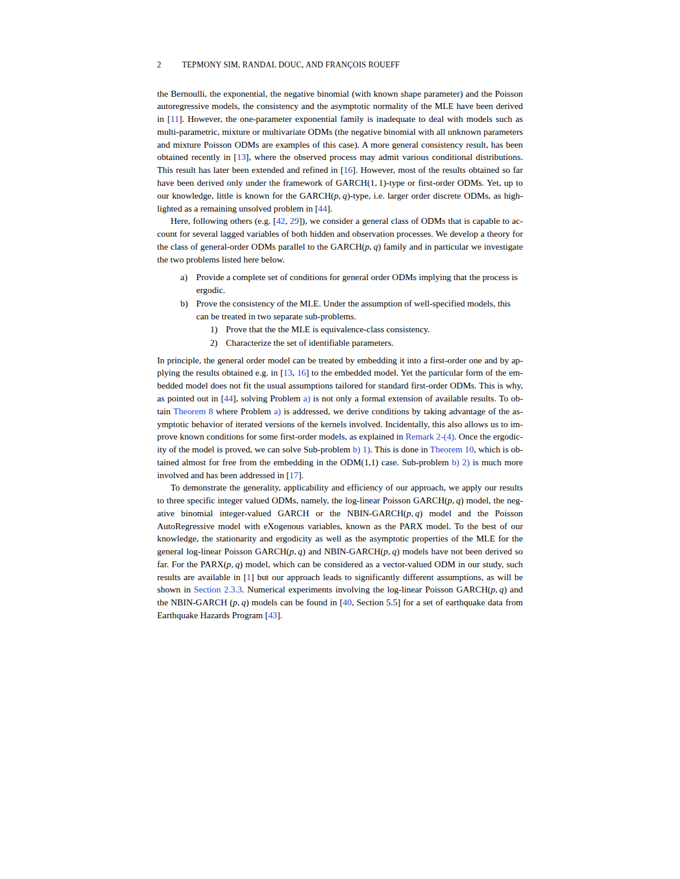2 TEPMONY SIM, RANDAL DOUC, AND FRANÇOIS ROUEFF
the Bernoulli, the exponential, the negative binomial (with known shape parameter) and the Poisson autoregressive models, the consistency and the asymptotic normality of the MLE have been derived in [11]. However, the one-parameter exponential family is inadequate to deal with models such as multi-parametric, mixture or multivariate ODMs (the negative binomial with all unknown parameters and mixture Poisson ODMs are examples of this case). A more general consistency result, has been obtained recently in [13], where the observed process may admit various conditional distributions. This result has later been extended and refined in [16]. However, most of the results obtained so far have been derived only under the framework of GARCH(1, 1)-type or first-order ODMs. Yet, up to our knowledge, little is known for the GARCH(p, q)-type, i.e. larger order discrete ODMs, as highlighted as a remaining unsolved problem in [44].
Here, following others (e.g. [42, 29]), we consider a general class of ODMs that is capable to account for several lagged variables of both hidden and observation processes. We develop a theory for the class of general-order ODMs parallel to the GARCH(p, q) family and in particular we investigate the two problems listed here below.
a) Provide a complete set of conditions for general order ODMs implying that the process is ergodic.
b) Prove the consistency of the MLE. Under the assumption of well-specified models, this can be treated in two separate sub-problems.
1) Prove that the the MLE is equivalence-class consistency.
2) Characterize the set of identifiable parameters.
In principle, the general order model can be treated by embedding it into a first-order one and by applying the results obtained e.g. in [13, 16] to the embedded model. Yet the particular form of the embedded model does not fit the usual assumptions tailored for standard first-order ODMs. This is why, as pointed out in [44], solving Problem a) is not only a formal extension of available results. To obtain Theorem 8 where Problem a) is addressed, we derive conditions by taking advantage of the asymptotic behavior of iterated versions of the kernels involved. Incidentally, this also allows us to improve known conditions for some first-order models, as explained in Remark 2-(4). Once the ergodicity of the model is proved, we can solve Sub-problem b) 1). This is done in Theorem 10, which is obtained almost for free from the embedding in the ODM(1,1) case. Sub-problem b) 2) is much more involved and has been addressed in [17].
To demonstrate the generality, applicability and efficiency of our approach, we apply our results to three specific integer valued ODMs, namely, the log-linear Poisson GARCH(p, q) model, the negative binomial integer-valued GARCH or the NBIN-GARCH(p, q) model and the Poisson AutoRegressive model with eXogenous variables, known as the PARX model. To the best of our knowledge, the stationarity and ergodicity as well as the asymptotic properties of the MLE for the general log-linear Poisson GARCH(p, q) and NBIN-GARCH(p, q) models have not been derived so far. For the PARX(p, q) model, which can be considered as a vector-valued ODM in our study, such results are available in [1] but our approach leads to significantly different assumptions, as will be shown in Section 2.3.3. Numerical experiments involving the log-linear Poisson GARCH(p, q) and the NBIN-GARCH (p, q) models can be found in [40, Section 5.5] for a set of earthquake data from Earthquake Hazards Program [43].